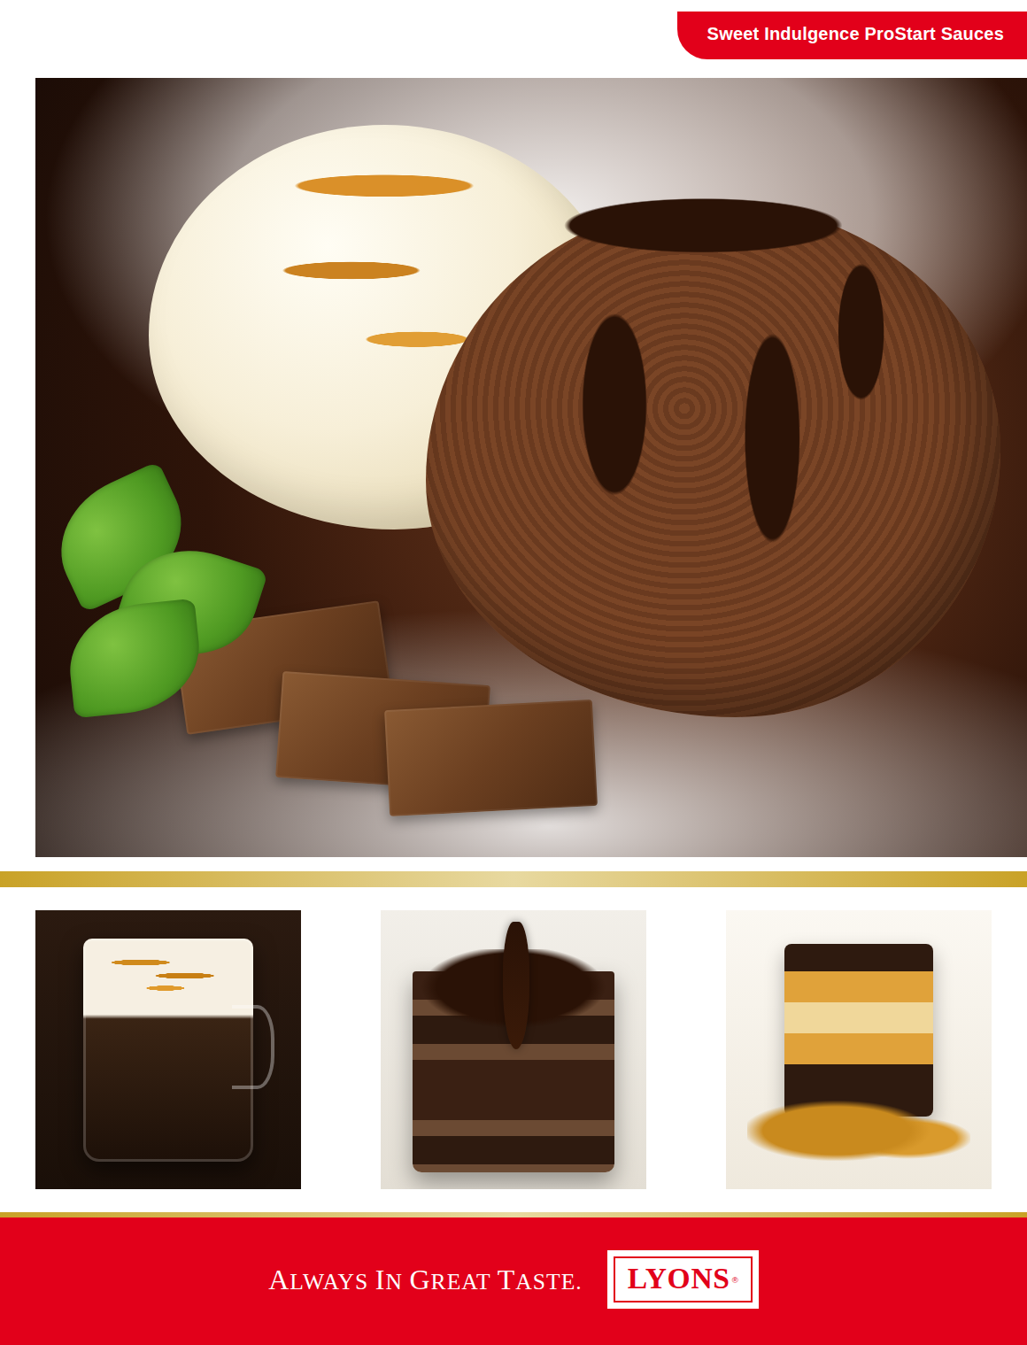Sweet Indulgence ProStart Sauces
ALWAYS IN GREAT TASTE.
LYONS ®